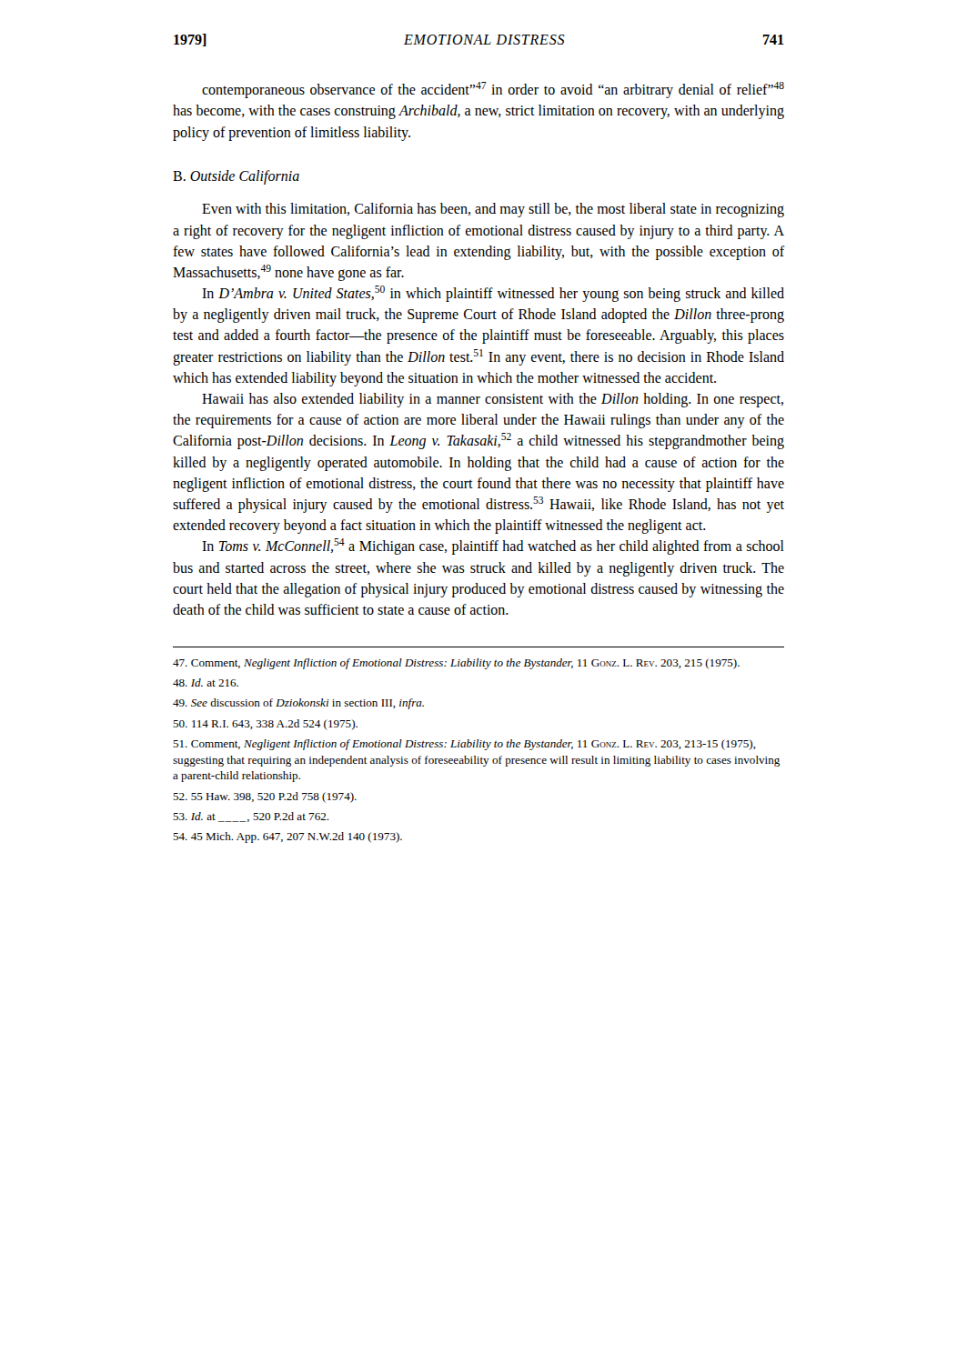1979] Emotional Distress 741
contemporaneous observance of the accident”47 in order to avoid “an arbitrary denial of relief”48 has become, with the cases construing Archibald, a new, strict limitation on recovery, with an underlying policy of prevention of limitless liability.
B. Outside California
Even with this limitation, California has been, and may still be, the most liberal state in recognizing a right of recovery for the negligent infliction of emotional distress caused by injury to a third party. A few states have followed California’s lead in extending liability, but, with the possible exception of Massachusetts,49 none have gone as far.
In D’Ambra v. United States,50 in which plaintiff witnessed her young son being struck and killed by a negligently driven mail truck, the Supreme Court of Rhode Island adopted the Dillon three-prong test and added a fourth factor—the presence of the plaintiff must be foreseeable. Arguably, this places greater restrictions on liability than the Dillon test.51 In any event, there is no decision in Rhode Island which has extended liability beyond the situation in which the mother witnessed the accident.
Hawaii has also extended liability in a manner consistent with the Dillon holding. In one respect, the requirements for a cause of action are more liberal under the Hawaii rulings than under any of the California post-Dillon decisions. In Leong v. Takasaki,52 a child witnessed his stepgrandmother being killed by a negligently operated automobile. In holding that the child had a cause of action for the negligent infliction of emotional distress, the court found that there was no necessity that plaintiff have suffered a physical injury caused by the emotional distress.53 Hawaii, like Rhode Island, has not yet extended recovery beyond a fact situation in which the plaintiff witnessed the negligent act.
In Toms v. McConnell,54 a Michigan case, plaintiff had watched as her child alighted from a school bus and started across the street, where she was struck and killed by a negligently driven truck. The court held that the allegation of physical injury produced by emotional distress caused by witnessing the death of the child was sufficient to state a cause of action.
47. Comment, Negligent Infliction of Emotional Distress: Liability to the Bystander, 11 Gonz. L. Rev. 203, 215 (1975).
48. Id. at 216.
49. See discussion of Dziokonski in section III, infra.
50. 114 R.I. 643, 338 A.2d 524 (1975).
51. Comment, Negligent Infliction of Emotional Distress: Liability to the Bystander, 11 Gonz. L. Rev. 203, 213-15 (1975), suggesting that requiring an independent analysis of foreseeability of presence will result in limiting liability to cases involving a parent-child relationship.
52. 55 Haw. 398, 520 P.2d 758 (1974).
53. Id. at ____, 520 P.2d at 762.
54. 45 Mich. App. 647, 207 N.W.2d 140 (1973).